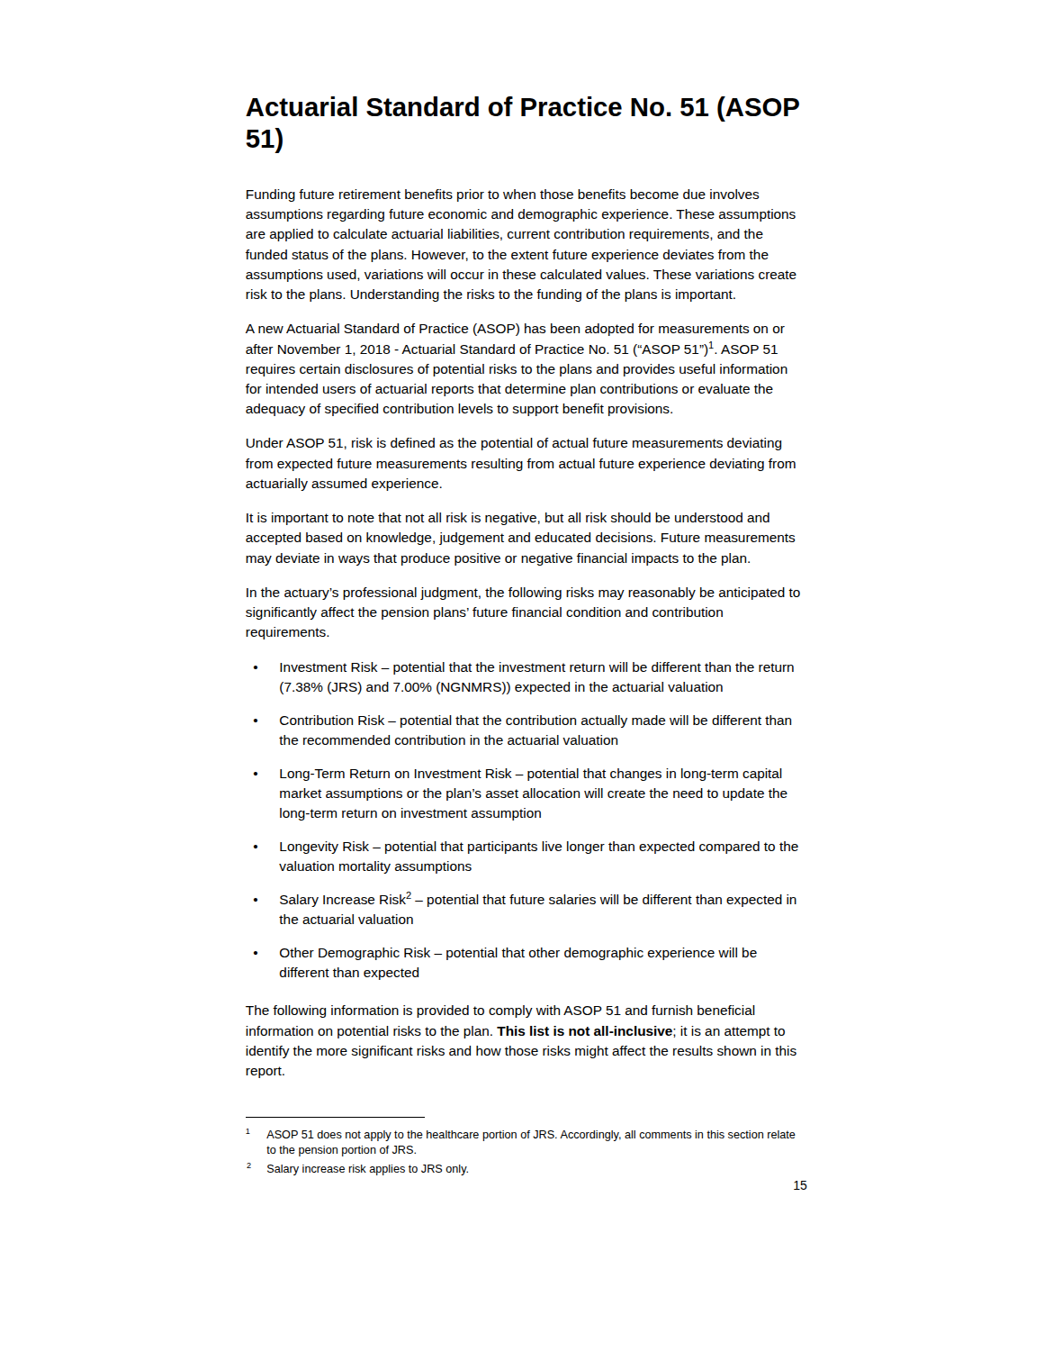Actuarial Standard of Practice No. 51 (ASOP 51)
Funding future retirement benefits prior to when those benefits become due involves assumptions regarding future economic and demographic experience. These assumptions are applied to calculate actuarial liabilities, current contribution requirements, and the funded status of the plans. However, to the extent future experience deviates from the assumptions used, variations will occur in these calculated values. These variations create risk to the plans. Understanding the risks to the funding of the plans is important.
A new Actuarial Standard of Practice (ASOP) has been adopted for measurements on or after November 1, 2018 - Actuarial Standard of Practice No. 51 (“ASOP 51”)1. ASOP 51 requires certain disclosures of potential risks to the plans and provides useful information for intended users of actuarial reports that determine plan contributions or evaluate the adequacy of specified contribution levels to support benefit provisions.
Under ASOP 51, risk is defined as the potential of actual future measurements deviating from expected future measurements resulting from actual future experience deviating from actuarially assumed experience.
It is important to note that not all risk is negative, but all risk should be understood and accepted based on knowledge, judgement and educated decisions. Future measurements may deviate in ways that produce positive or negative financial impacts to the plan.
In the actuary’s professional judgment, the following risks may reasonably be anticipated to significantly affect the pension plans’ future financial condition and contribution requirements.
Investment Risk – potential that the investment return will be different than the return (7.38% (JRS) and 7.00% (NGNMRS)) expected in the actuarial valuation
Contribution Risk – potential that the contribution actually made will be different than the recommended contribution in the actuarial valuation
Long-Term Return on Investment Risk – potential that changes in long-term capital market assumptions or the plan’s asset allocation will create the need to update the long-term return on investment assumption
Longevity Risk – potential that participants live longer than expected compared to the valuation mortality assumptions
Salary Increase Risk2 – potential that future salaries will be different than expected in the actuarial valuation
Other Demographic Risk – potential that other demographic experience will be different than expected
The following information is provided to comply with ASOP 51 and furnish beneficial information on potential risks to the plan. This list is not all-inclusive; it is an attempt to identify the more significant risks and how those risks might affect the results shown in this report.
1 ASOP 51 does not apply to the healthcare portion of JRS. Accordingly, all comments in this section relate to the pension portion of JRS.
2 Salary increase risk applies to JRS only.
15